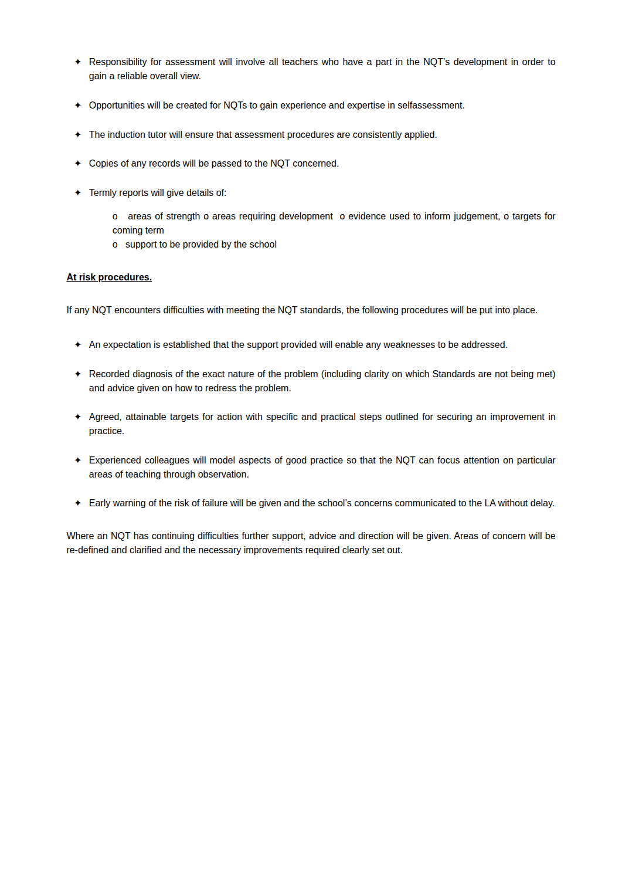Responsibility for assessment will involve all teachers who have a part in the NQT’s development in order to gain a reliable overall view.
Opportunities will be created for NQTs to gain experience and expertise in selfassessment.
The induction tutor will ensure that assessment procedures are consistently applied.
Copies of any records will be passed to the NQT concerned.
Termly reports will give details of:
o areas of strength o areas requiring development o evidence used to inform judgement, o targets for coming term
o support to be provided by the school
At risk procedures.
If any NQT encounters difficulties with meeting the NQT standards, the following procedures will be put into place.
An expectation is established that the support provided will enable any weaknesses to be addressed.
Recorded diagnosis of the exact nature of the problem (including clarity on which Standards are not being met) and advice given on how to redress the problem.
Agreed, attainable targets for action with specific and practical steps outlined for securing an improvement in practice.
Experienced colleagues will model aspects of good practice so that the NQT can focus attention on particular areas of teaching through observation.
Early warning of the risk of failure will be given and the school’s concerns communicated to the LA without delay.
Where an NQT has continuing difficulties further support, advice and direction will be given. Areas of concern will be re-defined and clarified and the necessary improvements required clearly set out.